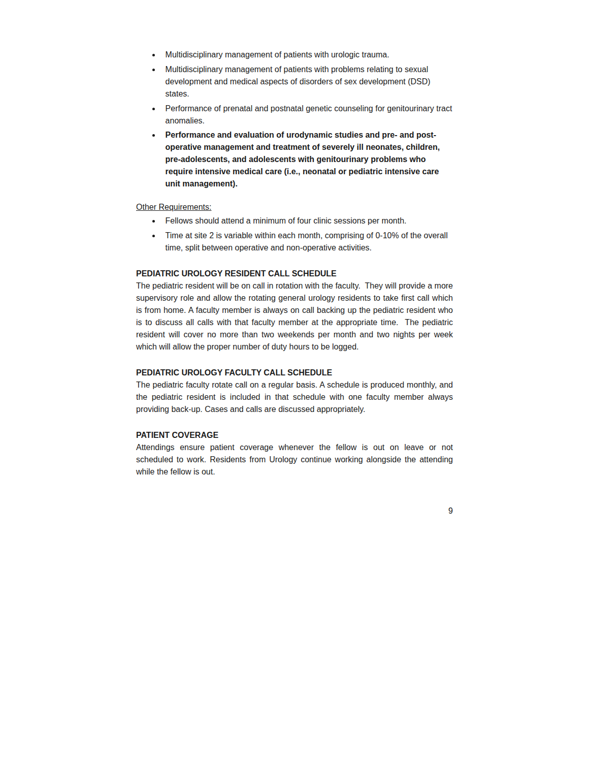Multidisciplinary management of patients with urologic trauma.
Multidisciplinary management of patients with problems relating to sexual development and medical aspects of disorders of sex development (DSD) states.
Performance of prenatal and postnatal genetic counseling for genitourinary tract anomalies.
Performance and evaluation of urodynamic studies and pre- and post-operative management and treatment of severely ill neonates, children, pre-adolescents, and adolescents with genitourinary problems who require intensive medical care (i.e., neonatal or pediatric intensive care unit management).
Other Requirements:
Fellows should attend a minimum of four clinic sessions per month.
Time at site 2 is variable within each month, comprising of 0-10% of the overall time, split between operative and non-operative activities.
Pediatric Urology Resident Call Schedule
The pediatric resident will be on call in rotation with the faculty. They will provide a more supervisory role and allow the rotating general urology residents to take first call which is from home. A faculty member is always on call backing up the pediatric resident who is to discuss all calls with that faculty member at the appropriate time. The pediatric resident will cover no more than two weekends per month and two nights per week which will allow the proper number of duty hours to be logged.
Pediatric Urology Faculty Call Schedule
The pediatric faculty rotate call on a regular basis. A schedule is produced monthly, and the pediatric resident is included in that schedule with one faculty member always providing back-up. Cases and calls are discussed appropriately.
Patient Coverage
Attendings ensure patient coverage whenever the fellow is out on leave or not scheduled to work. Residents from Urology continue working alongside the attending while the fellow is out.
9